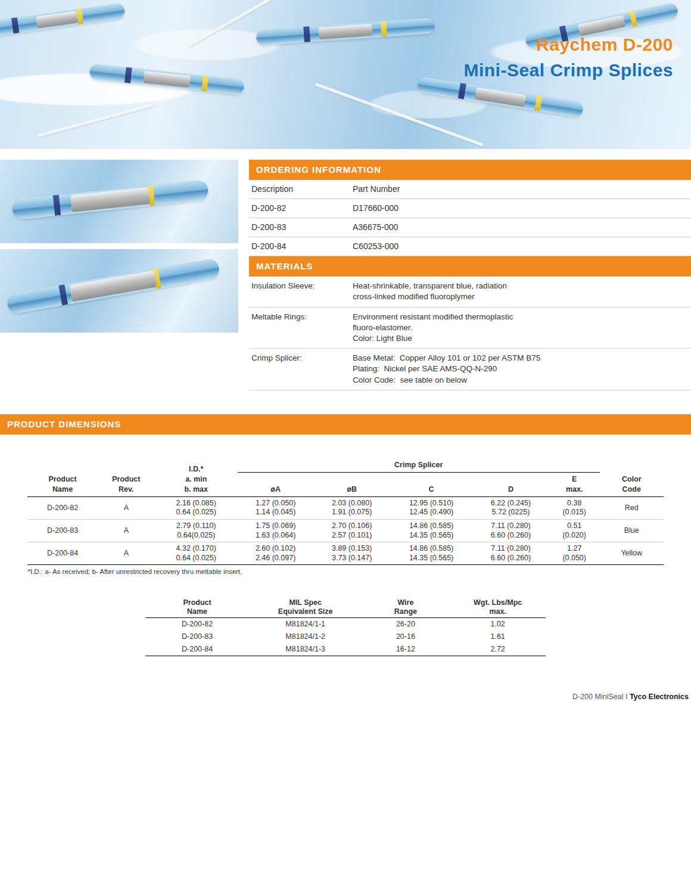Raychem D-200
Mini-Seal Crimp Splices
ORDERING INFORMATION
| Description | Part Number |
| D-200-82 | D17660-000 |
| D-200-83 | A36675-000 |
| D-200-84 | C60253-000 |
MATERIALS
| Insulation Sleeve: | Heat-shrinkable, transparent blue, radiation cross-linked modified fluoroplymer |
| Meltable Rings: | Environment resistant modified thermoplastic fluoro-elastomer. Color: Light Blue |
| Crimp Splicer: | Base Metal: Copper Alloy 101 or 102 per ASTM B75 Plating: Nickel per SAE AMS-QQ-N-290 Color Code: see table on below |
PRODUCT DIMENSIONS
| Product Name | Product Rev. | I.D.* a. min b. max | Crimp Splicer | Color Code |
| --- | --- | --- | --- | --- |
| øA | øB | C | D | E max. |
| D-200-82 | A | 2.16 (0.085) 0.64 (0.025) | 1.27 (0.050) 1.14 (0.045) | 2.03 (0.080) 1.91 (0.075) | 12.95 (0.510) 12.45 (0.490) | 6.22 (0.245) 5.72 (0225) | 0.38 (0.015) | Red |
| D-200-83 | A | 2.79 (0.110) 0.64(0.025) | 1.75 (0.069) 1.63 (0.064) | 2.70 (0.106) 2.57 (0.101) | 14.86 (0.585) 14.35 (0.565) | 7.11 (0.280) 6.60 (0.260) | 0.51 (0.020) | Blue |
| D-200-84 | A | 4.32 (0.170) 0.64 (0.025) | 2.60 (0.102) 2.46 (0.097) | 3.89 (0.153) 3.73 (0.147) | 14.86 (0.585) 14.35 (0.565) | 7.11 (0.280) 6.60 (0.260) | 1.27 (0.050) | Yellow |
*I.D.: a- As received; b- After unrestricted recovery thru meltable insert.
| Product Name | MIL Spec Equivalent Size | Wire Range | Wgt. Lbs/Mpc max. |
| --- | --- | --- | --- |
| D-200-82 | M81824/1-1 | 26-20 | 1.02 |
| D-200-83 | M81824/1-2 | 20-16 | 1.61 |
| D-200-84 | M81824/1-3 | 16-12 | 2.72 |
D-200 MiniSeal I Tyco Electronics